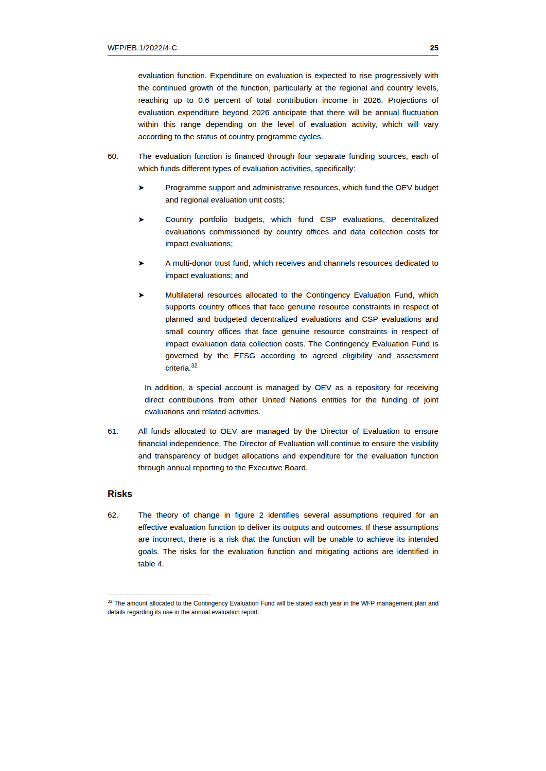WFP/EB.1/2022/4-C 25
evaluation function. Expenditure on evaluation is expected to rise progressively with the continued growth of the function, particularly at the regional and country levels, reaching up to 0.6 percent of total contribution income in 2026. Projections of evaluation expenditure beyond 2026 anticipate that there will be annual fluctuation within this range depending on the level of evaluation activity, which will vary according to the status of country programme cycles.
60.
The evaluation function is financed through four separate funding sources, each of which funds different types of evaluation activities, specifically:
➤ Programme support and administrative resources, which fund the OEV budget and regional evaluation unit costs;
➤ Country portfolio budgets, which fund CSP evaluations, decentralized evaluations commissioned by country offices and data collection costs for impact evaluations;
➤ A multi-donor trust fund, which receives and channels resources dedicated to impact evaluations; and
➤ Multilateral resources allocated to the Contingency Evaluation Fund, which supports country offices that face genuine resource constraints in respect of planned and budgeted decentralized evaluations and CSP evaluations and small country offices that face genuine resource constraints in respect of impact evaluation data collection costs. The Contingency Evaluation Fund is governed by the EFSG according to agreed eligibility and assessment criteria.32
In addition, a special account is managed by OEV as a repository for receiving direct contributions from other United Nations entities for the funding of joint evaluations and related activities.
61.
All funds allocated to OEV are managed by the Director of Evaluation to ensure financial independence. The Director of Evaluation will continue to ensure the visibility and transparency of budget allocations and expenditure for the evaluation function through annual reporting to the Executive Board.
Risks
62.
The theory of change in figure 2 identifies several assumptions required for an effective evaluation function to deliver its outputs and outcomes. If these assumptions are incorrect, there is a risk that the function will be unable to achieve its intended goals. The risks for the evaluation function and mitigating actions are identified in table 4.
32 The amount allocated to the Contingency Evaluation Fund will be stated each year in the WFP management plan and details regarding its use in the annual evaluation report.